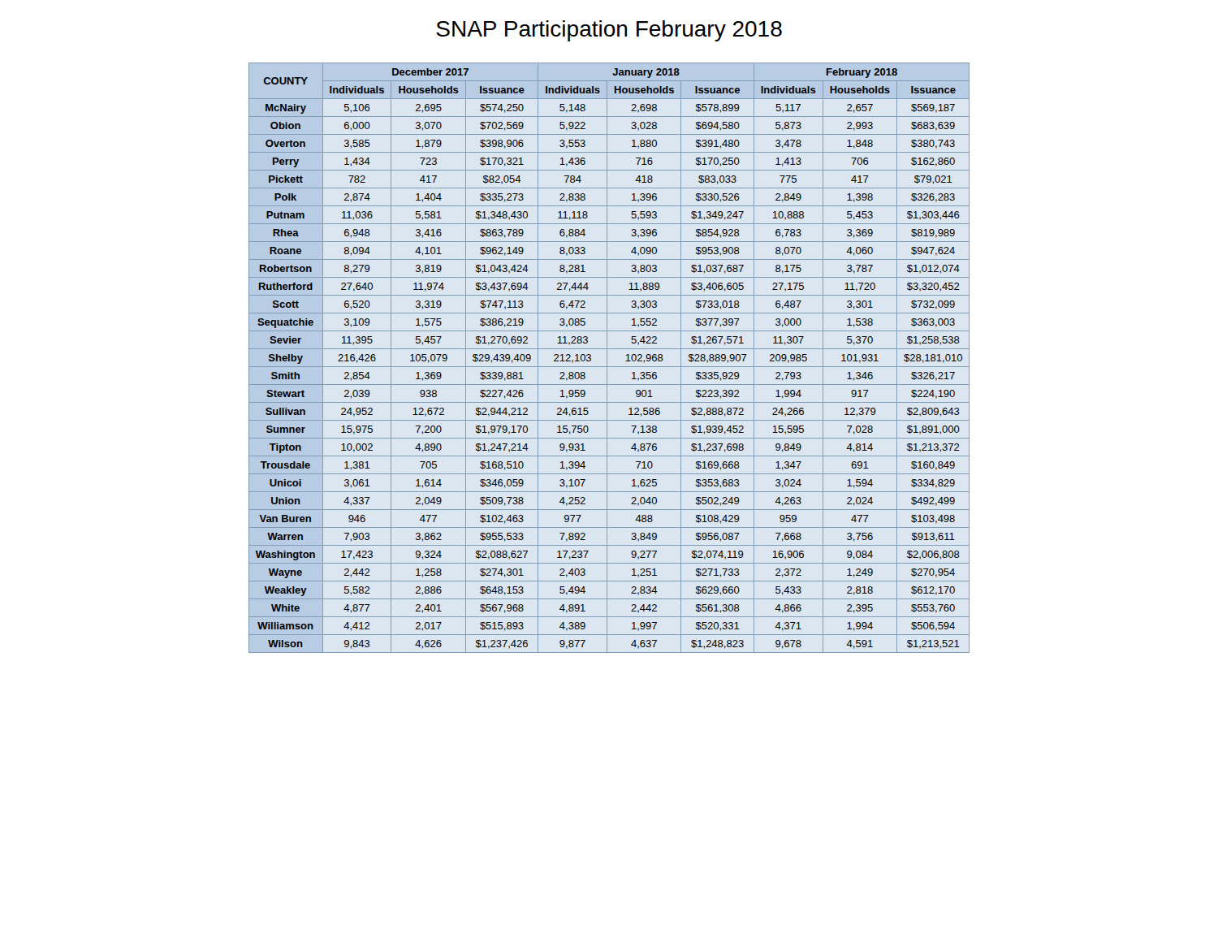SNAP Participation February 2018
| COUNTY | December 2017 | January 2018 | February 2018 |
| --- | --- | --- | --- |
| Individuals | Households | Issuance | Individuals | Households | Issuance | Individuals | Households | Issuance |
| McNairy | 5,106 | 2,695 | $574,250 | 5,148 | 2,698 | $578,899 | 5,117 | 2,657 | $569,187 |
| Obion | 6,000 | 3,070 | $702,569 | 5,922 | 3,028 | $694,580 | 5,873 | 2,993 | $683,639 |
| Overton | 3,585 | 1,879 | $398,906 | 3,553 | 1,880 | $391,480 | 3,478 | 1,848 | $380,743 |
| Perry | 1,434 | 723 | $170,321 | 1,436 | 716 | $170,250 | 1,413 | 706 | $162,860 |
| Pickett | 782 | 417 | $82,054 | 784 | 418 | $83,033 | 775 | 417 | $79,021 |
| Polk | 2,874 | 1,404 | $335,273 | 2,838 | 1,396 | $330,526 | 2,849 | 1,398 | $326,283 |
| Putnam | 11,036 | 5,581 | $1,348,430 | 11,118 | 5,593 | $1,349,247 | 10,888 | 5,453 | $1,303,446 |
| Rhea | 6,948 | 3,416 | $863,789 | 6,884 | 3,396 | $854,928 | 6,783 | 3,369 | $819,989 |
| Roane | 8,094 | 4,101 | $962,149 | 8,033 | 4,090 | $953,908 | 8,070 | 4,060 | $947,624 |
| Robertson | 8,279 | 3,819 | $1,043,424 | 8,281 | 3,803 | $1,037,687 | 8,175 | 3,787 | $1,012,074 |
| Rutherford | 27,640 | 11,974 | $3,437,694 | 27,444 | 11,889 | $3,406,605 | 27,175 | 11,720 | $3,320,452 |
| Scott | 6,520 | 3,319 | $747,113 | 6,472 | 3,303 | $733,018 | 6,487 | 3,301 | $732,099 |
| Sequatchie | 3,109 | 1,575 | $386,219 | 3,085 | 1,552 | $377,397 | 3,000 | 1,538 | $363,003 |
| Sevier | 11,395 | 5,457 | $1,270,692 | 11,283 | 5,422 | $1,267,571 | 11,307 | 5,370 | $1,258,538 |
| Shelby | 216,426 | 105,079 | $29,439,409 | 212,103 | 102,968 | $28,889,907 | 209,985 | 101,931 | $28,181,010 |
| Smith | 2,854 | 1,369 | $339,881 | 2,808 | 1,356 | $335,929 | 2,793 | 1,346 | $326,217 |
| Stewart | 2,039 | 938 | $227,426 | 1,959 | 901 | $223,392 | 1,994 | 917 | $224,190 |
| Sullivan | 24,952 | 12,672 | $2,944,212 | 24,615 | 12,586 | $2,888,872 | 24,266 | 12,379 | $2,809,643 |
| Sumner | 15,975 | 7,200 | $1,979,170 | 15,750 | 7,138 | $1,939,452 | 15,595 | 7,028 | $1,891,000 |
| Tipton | 10,002 | 4,890 | $1,247,214 | 9,931 | 4,876 | $1,237,698 | 9,849 | 4,814 | $1,213,372 |
| Trousdale | 1,381 | 705 | $168,510 | 1,394 | 710 | $169,668 | 1,347 | 691 | $160,849 |
| Unicoi | 3,061 | 1,614 | $346,059 | 3,107 | 1,625 | $353,683 | 3,024 | 1,594 | $334,829 |
| Union | 4,337 | 2,049 | $509,738 | 4,252 | 2,040 | $502,249 | 4,263 | 2,024 | $492,499 |
| Van Buren | 946 | 477 | $102,463 | 977 | 488 | $108,429 | 959 | 477 | $103,498 |
| Warren | 7,903 | 3,862 | $955,533 | 7,892 | 3,849 | $956,087 | 7,668 | 3,756 | $913,611 |
| Washington | 17,423 | 9,324 | $2,088,627 | 17,237 | 9,277 | $2,074,119 | 16,906 | 9,084 | $2,006,808 |
| Wayne | 2,442 | 1,258 | $274,301 | 2,403 | 1,251 | $271,733 | 2,372 | 1,249 | $270,954 |
| Weakley | 5,582 | 2,886 | $648,153 | 5,494 | 2,834 | $629,660 | 5,433 | 2,818 | $612,170 |
| White | 4,877 | 2,401 | $567,968 | 4,891 | 2,442 | $561,308 | 4,866 | 2,395 | $553,760 |
| Williamson | 4,412 | 2,017 | $515,893 | 4,389 | 1,997 | $520,331 | 4,371 | 1,994 | $506,594 |
| Wilson | 9,843 | 4,626 | $1,237,426 | 9,877 | 4,637 | $1,248,823 | 9,678 | 4,591 | $1,213,521 |